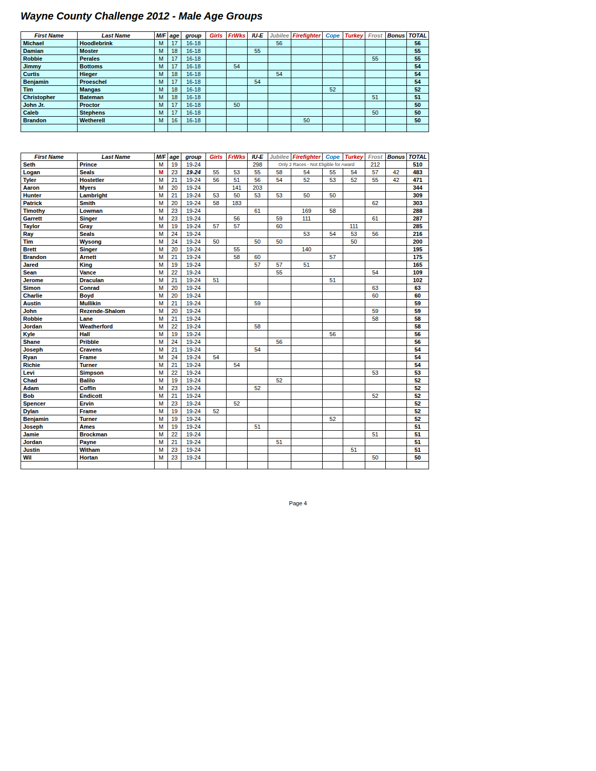Wayne County Challenge 2012 - Male Age Groups
| First Name | Last Name | M/F | age | group | Girls | FrWks | IU-E | Jubilee | Firefighter | Cope | Turkey | Frost | Bonus | TOTAL |
| --- | --- | --- | --- | --- | --- | --- | --- | --- | --- | --- | --- | --- | --- | --- |
| Michael | Hoodlebrink | M | 17 | 16-18 | | | | 56 | | | | | | 56 |
| Damian | Moster | M | 18 | 16-18 | | | 55 | | | | | | | 55 |
| Robbie | Perales | M | 17 | 16-18 | | | | | | | | 55 | | 55 |
| Jimmy | Bottoms | M | 17 | 16-18 | | 54 | | | | | | | | 54 |
| Curtis | Hieger | M | 18 | 16-18 | | | | 54 | | | | | | 54 |
| Benjamin | Proeschel | M | 17 | 16-18 | | | 54 | | | | | | | 54 |
| Tim | Mangas | M | 18 | 16-18 | | | | | | 52 | | | | 52 |
| Christopher | Bateman | M | 18 | 16-18 | | | | | | | | 51 | | 51 |
| John Jr. | Proctor | M | 17 | 16-18 | | 50 | | | | | | | | 50 |
| Caleb | Stephens | M | 17 | 16-18 | | | | | | | | 50 | | 50 |
| Brandon | Wetherell | M | 16 | 16-18 | | | | | 50 | | | | | 50 |
| First Name | Last Name | M/F | age | group | Girls | FrWks | IU-E | Jubilee | Firefighter | Cope | Turkey | Frost | Bonus | TOTAL |
| --- | --- | --- | --- | --- | --- | --- | --- | --- | --- | --- | --- | --- | --- | --- |
| Seth | Prince | M | 19 | 19-24 | | | 298 | Only 2 Races - Not Eligible for Award | 212 | | 510 |
| Logan | Seals | M | 23 | 19-24 | 55 | 53 | 55 | 58 | 54 | 55 | 54 | 57 | 42 | 483 |
| Tyler | Hostetler | M | 21 | 19-24 | 56 | 51 | 56 | 54 | 52 | 53 | 52 | 55 | 42 | 471 |
| Aaron | Myers | M | 20 | 19-24 | | 141 | 203 | | | | | | | 344 |
| Hunter | Lambright | M | 21 | 19-24 | 53 | 50 | 53 | 53 | 50 | 50 | | | | 309 |
| Patrick | Smith | M | 20 | 19-24 | 58 | 183 | | | | | | 62 | | 303 |
| Timothy | Lowman | M | 23 | 19-24 | | | 61 | | 169 | 58 | | | | 288 |
| Garrett | Singer | M | 23 | 19-24 | | 56 | | 59 | 111 | | | 61 | | 287 |
| Taylor | Gray | M | 19 | 19-24 | 57 | 57 | | 60 | | | 111 | | | 285 |
| Ray | Seals | M | 24 | 19-24 | | | | | 53 | 54 | 53 | 56 | | 216 |
| Tim | Wysong | M | 24 | 19-24 | 50 | | 50 | 50 | | | 50 | | | 200 |
| Brett | Singer | M | 20 | 19-24 | | 55 | | | 140 | | | | | 195 |
| Brandon | Arnett | M | 21 | 19-24 | | 58 | 60 | | | 57 | | | | 175 |
| Jared | King | M | 19 | 19-24 | | | 57 | 57 | 51 | | | | | 165 |
| Sean | Vance | M | 22 | 19-24 | | | | 55 | | | | 54 | | 109 |
| Jerome | Draculan | M | 21 | 19-24 | 51 | | | | | 51 | | | | 102 |
| Simon | Conrad | M | 20 | 19-24 | | | | | | | | 63 | | 63 |
| Charlie | Boyd | M | 20 | 19-24 | | | | | | | | 60 | | 60 |
| Austin | Mullikin | M | 21 | 19-24 | | | 59 | | | | | | | 59 |
| John | Rezende-Shalom | M | 20 | 19-24 | | | | | | | | 59 | | 59 |
| Robbie | Lane | M | 21 | 19-24 | | | | | | | | 58 | | 58 |
| Jordan | Weatherford | M | 22 | 19-24 | | | 58 | | | | | | | 58 |
| Kyle | Hall | M | 19 | 19-24 | | | | | | 56 | | | | 56 |
| Shane | Pribble | M | 24 | 19-24 | | | | 56 | | | | | | 56 |
| Joseph | Cravens | M | 21 | 19-24 | | | 54 | | | | | | | 54 |
| Ryan | Frame | M | 24 | 19-24 | 54 | | | | | | | | | 54 |
| Richie | Turner | M | 21 | 19-24 | | 54 | | | | | | | | 54 |
| Levi | Simpson | M | 22 | 19-24 | | | | | | | | 53 | | 53 |
| Chad | Balilo | M | 19 | 19-24 | | | | 52 | | | | | | 52 |
| Adam | Coffin | M | 23 | 19-24 | | | 52 | | | | | | | 52 |
| Bob | Endicott | M | 21 | 19-24 | | | | | | | | 52 | | 52 |
| Spencer | Ervin | M | 23 | 19-24 | | 52 | | | | | | | | 52 |
| Dylan | Frame | M | 19 | 19-24 | 52 | | | | | | | | | 52 |
| Benjamin | Turner | M | 19 | 19-24 | | | | | | 52 | | | | 52 |
| Joseph | Ames | M | 19 | 19-24 | | | 51 | | | | | | | 51 |
| Jamie | Brockman | M | 22 | 19-24 | | | | | | | | 51 | | 51 |
| Jordan | Payne | M | 21 | 19-24 | | | | 51 | | | | | | 51 |
| Justin | Witham | M | 23 | 19-24 | | | | | | | 51 | | | 51 |
| Wil | Hortan | M | 23 | 19-24 | | | | | | | | 50 | | 50 |
Page 4